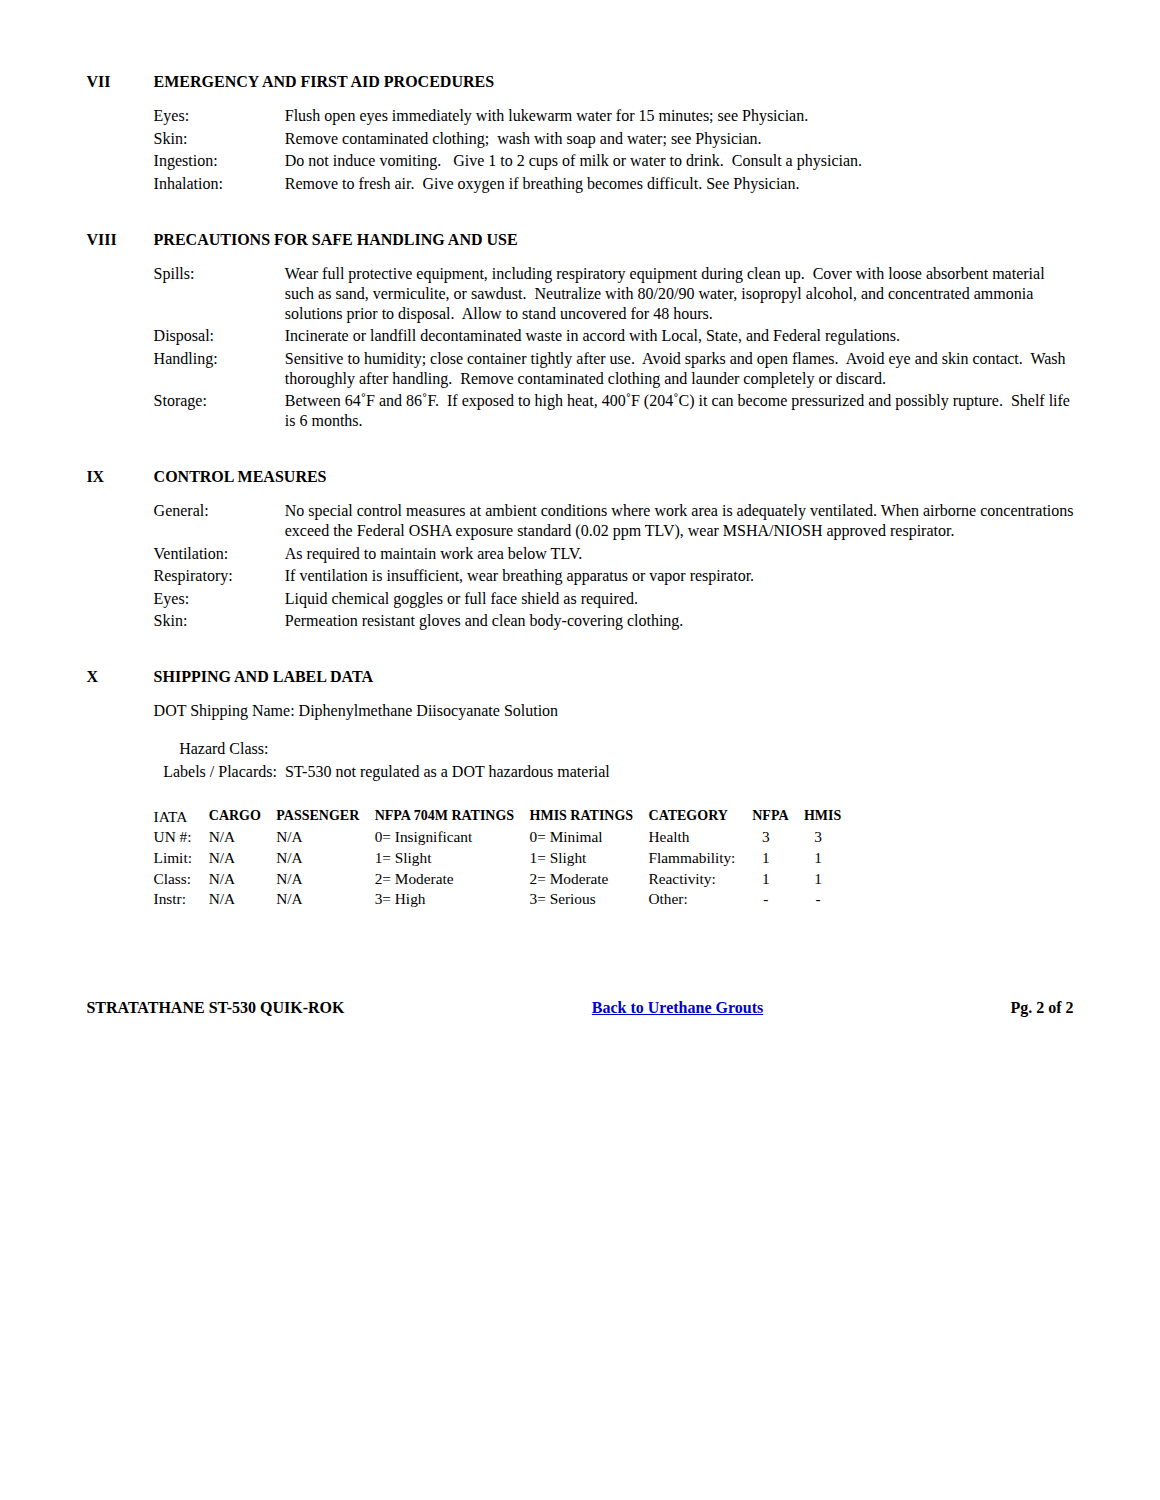VII EMERGENCY AND FIRST AID PROCEDURES
| Eyes: | Flush open eyes immediately with lukewarm water for 15 minutes; see Physician. |
| Skin: | Remove contaminated clothing; wash with soap and water; see Physician. |
| Ingestion: | Do not induce vomiting. Give 1 to 2 cups of milk or water to drink. Consult a physician. |
| Inhalation: | Remove to fresh air. Give oxygen if breathing becomes difficult. See Physician. |
VIII PRECAUTIONS FOR SAFE HANDLING AND USE
| Spills: | Wear full protective equipment, including respiratory equipment during clean up. Cover with loose absorbent material such as sand, vermiculite, or sawdust. Neutralize with 80/20/90 water, isopropyl alcohol, and concentrated ammonia solutions prior to disposal. Allow to stand uncovered for 48 hours. |
| Disposal: | Incinerate or landfill decontaminated waste in accord with Local, State, and Federal regulations. |
| Handling: | Sensitive to humidity; close container tightly after use. Avoid sparks and open flames. Avoid eye and skin contact. Wash thoroughly after handling. Remove contaminated clothing and launder completely or discard. |
| Storage: | Between 64˚F and 86˚F. If exposed to high heat, 400˚F (204˚C) it can become pressurized and possibly rupture. Shelf life is 6 months. |
IX CONTROL MEASURES
| General: | No special control measures at ambient conditions where work area is adequately ventilated. When airborne concentrations exceed the Federal OSHA exposure standard (0.02 ppm TLV), wear MSHA/NIOSH approved respirator. |
| Ventilation: | As required to maintain work area below TLV. |
| Respiratory: | If ventilation is insufficient, wear breathing apparatus or vapor respirator. |
| Eyes: | Liquid chemical goggles or full face shield as required. |
| Skin: | Permeation resistant gloves and clean body-covering clothing. |
X SHIPPING AND LABEL DATA
DOT Shipping Name: Diphenylmethane Diisocyanate Solution
Hazard Class:
Labels / Placards: ST-530 not regulated as a DOT hazardous material
| IATA | Cargo | Passenger | NFPA 704M Ratings | HMIS Ratings | Category | NFPA | HMIS |
| --- | --- | --- | --- | --- | --- | --- | --- |
| UN #: | N/A | N/A | 0= Insignificant | 0= Minimal | Health | 3 | 3 |
| Limit: | N/A | N/A | 1= Slight | 1= Slight | Flammability: | 1 | 1 |
| Class: | N/A | N/A | 2= Moderate | 2= Moderate | Reactivity: | 1 | 1 |
| Instr: | N/A | N/A | 3= High | 3= Serious | Other: | - | - |
STRATATHANE ST-530 QUIK-ROK
Back to Urethane Grouts
Pg. 2 of 2